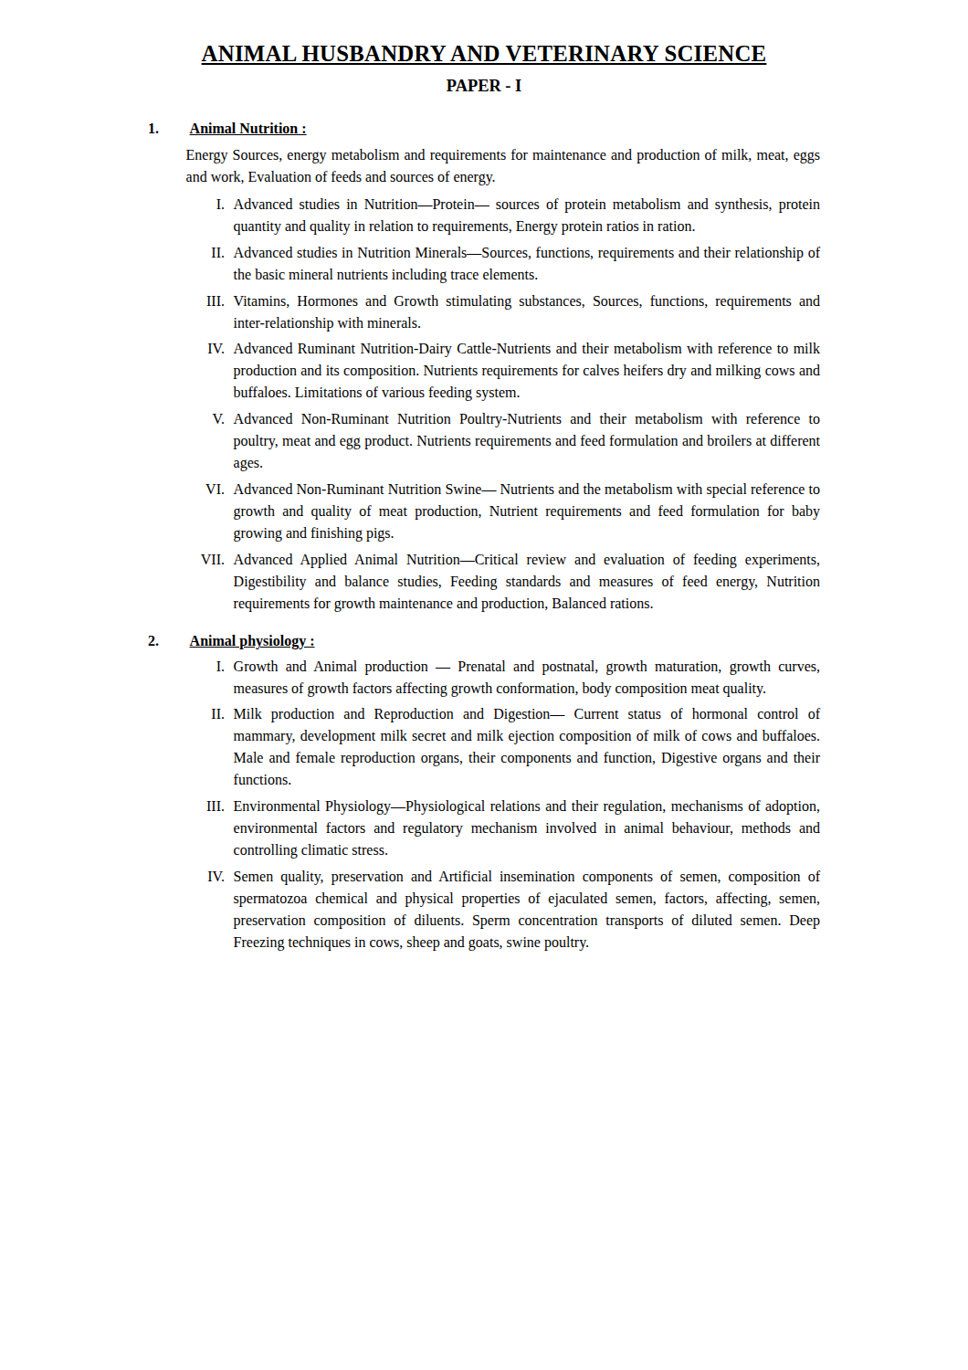ANIMAL HUSBANDRY AND VETERINARY SCIENCE
PAPER - I
Animal Nutrition :
Energy Sources, energy metabolism and requirements for maintenance and production of milk, meat, eggs and work, Evaluation of feeds and sources of energy.
Advanced studies in Nutrition—Protein— sources of protein metabolism and synthesis, protein quantity and quality in relation to requirements, Energy protein ratios in ration.
Advanced studies in Nutrition Minerals—Sources, functions, requirements and their relationship of the basic mineral nutrients including trace elements.
Vitamins, Hormones and Growth stimulating substances, Sources, functions, requirements and inter-relationship with minerals.
Advanced Ruminant Nutrition-Dairy Cattle-Nutrients and their metabolism with reference to milk production and its composition. Nutrients requirements for calves heifers dry and milking cows and buffaloes. Limitations of various feeding system.
Advanced Non-Ruminant Nutrition Poultry-Nutrients and their metabolism with reference to poultry, meat and egg product. Nutrients requirements and feed formulation and broilers at different ages.
Advanced Non-Ruminant Nutrition Swine— Nutrients and the metabolism with special reference to growth and quality of meat production, Nutrient requirements and feed formulation for baby growing and finishing pigs.
Advanced Applied Animal Nutrition—Critical review and evaluation of feeding experiments, Digestibility and balance studies, Feeding standards and measures of feed energy, Nutrition requirements for growth maintenance and production, Balanced rations.
Animal physiology :
Growth and Animal production — Prenatal and postnatal, growth maturation, growth curves, measures of growth factors affecting growth conformation, body composition meat quality.
Milk production and Reproduction and Digestion— Current status of hormonal control of mammary, development milk secret and milk ejection composition of milk of cows and buffaloes. Male and female reproduction organs, their components and function, Digestive organs and their functions.
Environmental Physiology—Physiological relations and their regulation, mechanisms of adoption, environmental factors and regulatory mechanism involved in animal behaviour, methods and controlling climatic stress.
Semen quality, preservation and Artificial insemination components of semen, composition of spermatozoa chemical and physical properties of ejaculated semen, factors, affecting, semen, preservation composition of diluents. Sperm concentration transports of diluted semen. Deep Freezing techniques in cows, sheep and goats, swine poultry.